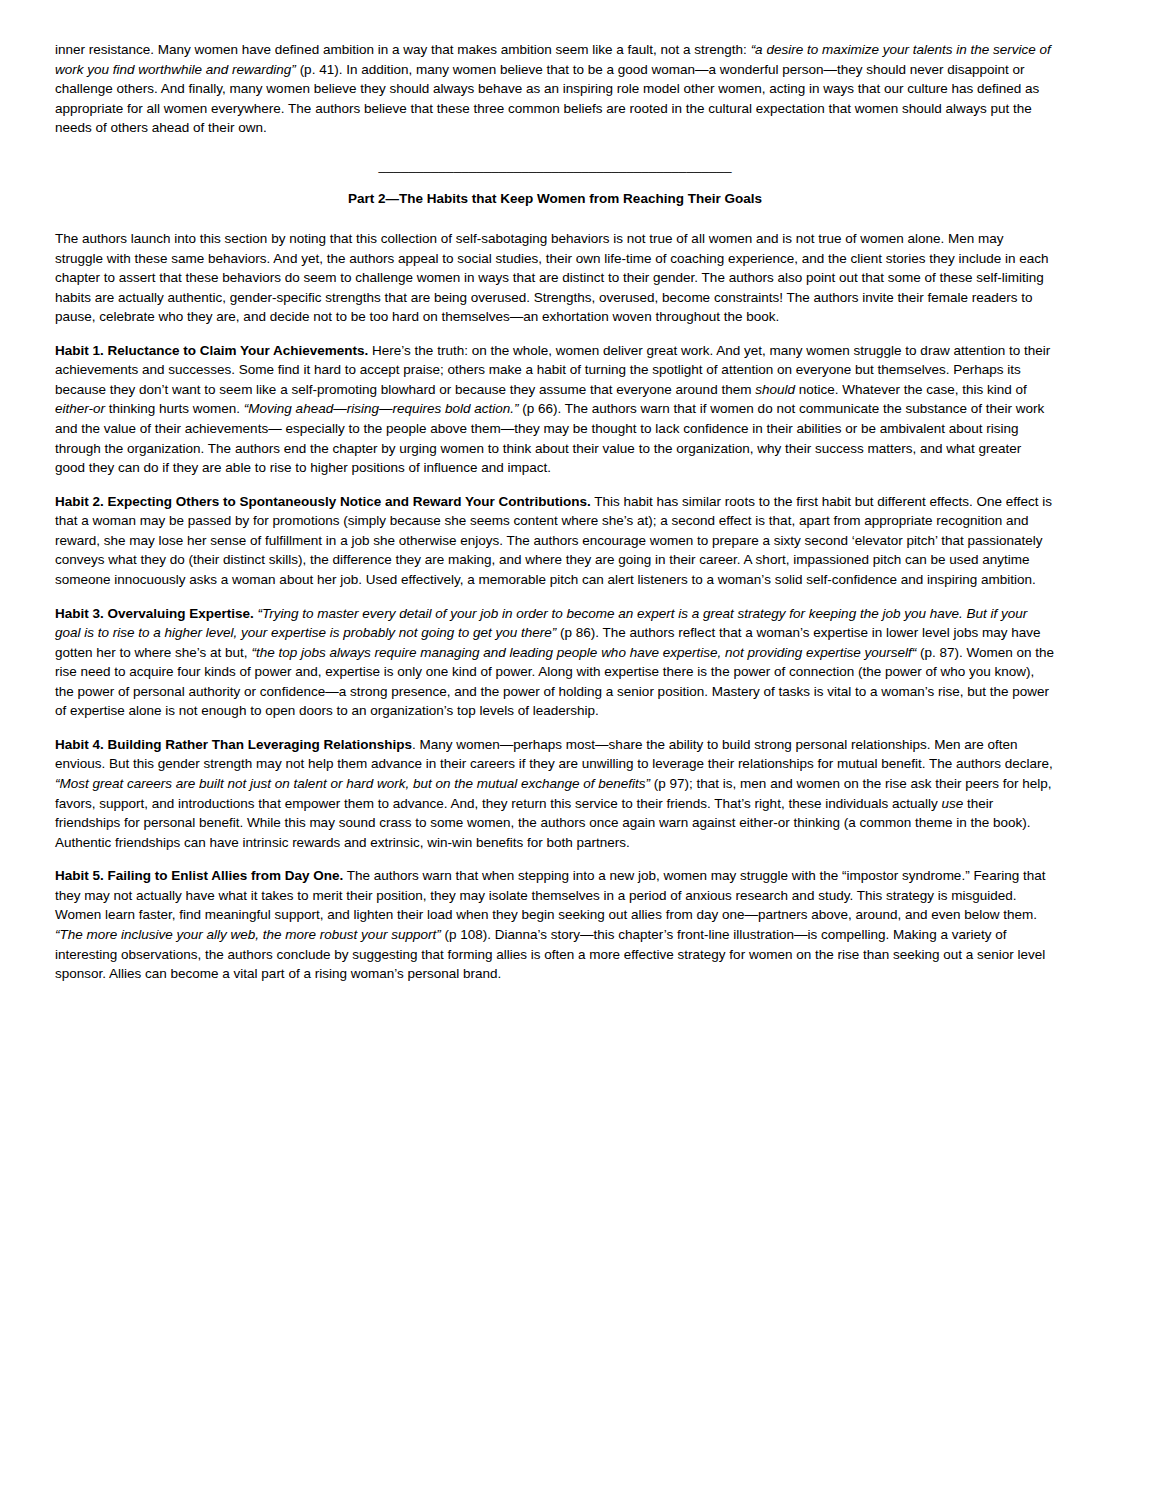inner resistance. Many women have defined ambition in a way that makes ambition seem like a fault, not a strength: “a desire to maximize your talents in the service of work you find worthwhile and rewarding” (p. 41). In addition, many women believe that to be a good woman—a wonderful person—they should never disappoint or challenge others. And finally, many women believe they should always behave as an inspiring role model other women, acting in ways that our culture has defined as appropriate for all women everywhere. The authors believe that these three common beliefs are rooted in the cultural expectation that women should always put the needs of others ahead of their own.
_______________________________________________
Part 2—The Habits that Keep Women from Reaching Their Goals
The authors launch into this section by noting that this collection of self-sabotaging behaviors is not true of all women and is not true of women alone. Men may struggle with these same behaviors. And yet, the authors appeal to social studies, their own life-time of coaching experience, and the client stories they include in each chapter to assert that these behaviors do seem to challenge women in ways that are distinct to their gender. The authors also point out that some of these self-limiting habits are actually authentic, gender-specific strengths that are being overused. Strengths, overused, become constraints! The authors invite their female readers to pause, celebrate who they are, and decide not to be too hard on themselves—an exhortation woven throughout the book.
Habit 1. Reluctance to Claim Your Achievements. Here’s the truth: on the whole, women deliver great work. And yet, many women struggle to draw attention to their achievements and successes. Some find it hard to accept praise; others make a habit of turning the spotlight of attention on everyone but themselves. Perhaps its because they don’t want to seem like a self-promoting blowhard or because they assume that everyone around them should notice. Whatever the case, this kind of either-or thinking hurts women. “Moving ahead—rising—requires bold action.” (p 66). The authors warn that if women do not communicate the substance of their work and the value of their achievements— especially to the people above them—they may be thought to lack confidence in their abilities or be ambivalent about rising through the organization. The authors end the chapter by urging women to think about their value to the organization, why their success matters, and what greater good they can do if they are able to rise to higher positions of influence and impact.
Habit 2. Expecting Others to Spontaneously Notice and Reward Your Contributions. This habit has similar roots to the first habit but different effects. One effect is that a woman may be passed by for promotions (simply because she seems content where she’s at); a second effect is that, apart from appropriate recognition and reward, she may lose her sense of fulfillment in a job she otherwise enjoys. The authors encourage women to prepare a sixty second ‘elevator pitch’ that passionately conveys what they do (their distinct skills), the difference they are making, and where they are going in their career. A short, impassioned pitch can be used anytime someone innocuously asks a woman about her job. Used effectively, a memorable pitch can alert listeners to a woman’s solid self-confidence and inspiring ambition.
Habit 3. Overvaluing Expertise. “Trying to master every detail of your job in order to become an expert is a great strategy for keeping the job you have. But if your goal is to rise to a higher level, your expertise is probably not going to get you there” (p 86). The authors reflect that a woman’s expertise in lower level jobs may have gotten her to where she’s at but, “the top jobs always require managing and leading people who have expertise, not providing expertise yourself“ (p. 87). Women on the rise need to acquire four kinds of power and, expertise is only one kind of power. Along with expertise there is the power of connection (the power of who you know), the power of personal authority or confidence—a strong presence, and the power of holding a senior position. Mastery of tasks is vital to a woman’s rise, but the power of expertise alone is not enough to open doors to an organization’s top levels of leadership.
Habit 4. Building Rather Than Leveraging Relationships. Many women—perhaps most—share the ability to build strong personal relationships. Men are often envious. But this gender strength may not help them advance in their careers if they are unwilling to leverage their relationships for mutual benefit. The authors declare, “Most great careers are built not just on talent or hard work, but on the mutual exchange of benefits” (p 97); that is, men and women on the rise ask their peers for help, favors, support, and introductions that empower them to advance. And, they return this service to their friends. That’s right, these individuals actually use their friendships for personal benefit. While this may sound crass to some women, the authors once again warn against either-or thinking (a common theme in the book). Authentic friendships can have intrinsic rewards and extrinsic, win-win benefits for both partners.
Habit 5. Failing to Enlist Allies from Day One. The authors warn that when stepping into a new job, women may struggle with the “impostor syndrome.” Fearing that they may not actually have what it takes to merit their position, they may isolate themselves in a period of anxious research and study. This strategy is misguided. Women learn faster, find meaningful support, and lighten their load when they begin seeking out allies from day one—partners above, around, and even below them. “The more inclusive your ally web, the more robust your support” (p 108). Dianna’s story—this chapter’s front-line illustration—is compelling. Making a variety of interesting observations, the authors conclude by suggesting that forming allies is often a more effective strategy for women on the rise than seeking out a senior level sponsor. Allies can become a vital part of a rising woman’s personal brand.